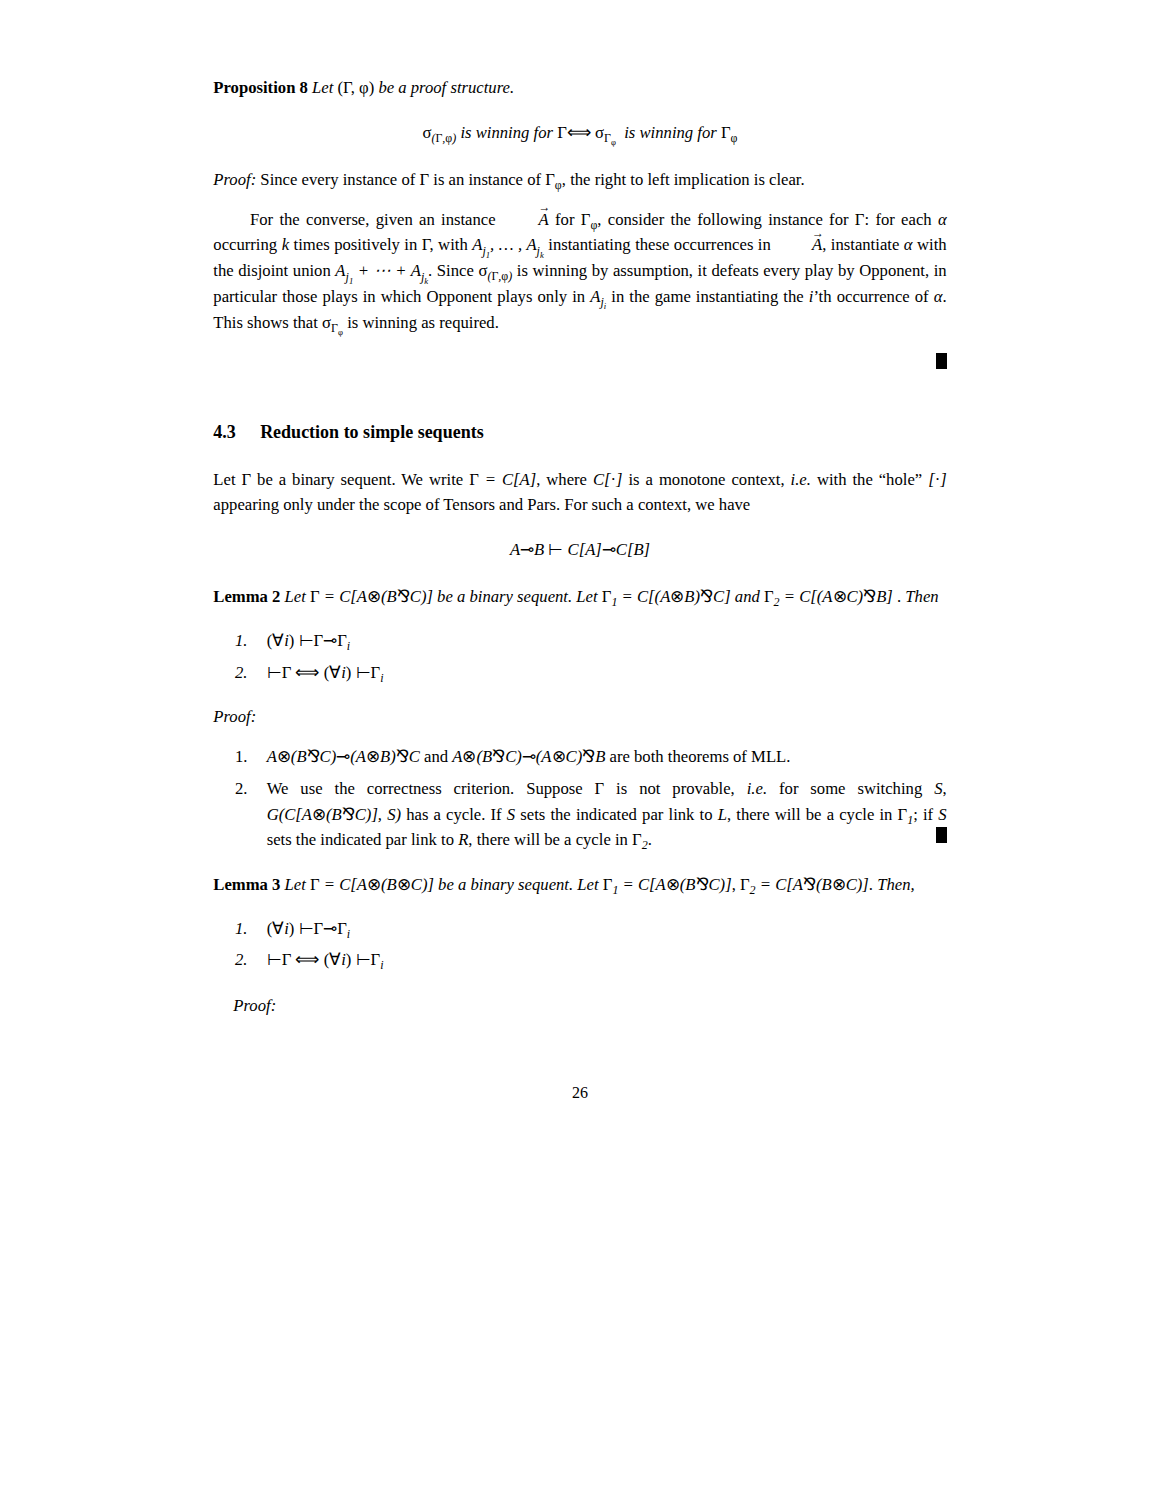Proposition 8 Let (Γ, φ) be a proof structure.
σ(Γ,φ) is winning for Γ⟺ σΓφ is winning for Γφ
Proof: Since every instance of Γ is an instance of Γφ, the right to left implication is clear.
For the converse, given an instance A for Γφ, consider the following instance for Γ: for each α occurring k times positively in Γ, with Aj1, … , Ajk instantiating these occurrences in A, instantiate α with the disjoint union Aj1 + ⋯ + Ajk. Since σ(Γ,φ) is winning by assumption, it defeats every play by Opponent, in particular those plays in which Opponent plays only in Aji in the game instantiating the i’th occurrence of α. This shows that σΓφ is winning as required.
4.3 Reduction to simple sequents
Let Γ be a binary sequent. We write Γ = C[A], where C[·] is a monotone context, i.e. with the “hole” [·] appearing only under the scope of Tensors and Pars. For such a context, we have
A⊸B ⊢ C[A]⊸C[B]
Lemma 2 Let Γ = C[A⊗(B⅋C)] be a binary sequent. Let Γ1 = C[(A⊗B)⅋C] and Γ2 = C[(A⊗C)⅋B] . Then
(∀i) ⊢Γ⊸Γi
⊢Γ ⟺ (∀i) ⊢Γi
Proof:
A⊗(B⅋C)⊸(A⊗B)⅋C and A⊗(B⅋C)⊸(A⊗C)⅋B are both theorems of MLL.
We use the correctness criterion. Suppose Γ is not provable, i.e. for some switching S, G(C[A⊗(B⅋C)], S) has a cycle. If S sets the indicated par link to L, there will be a cycle in Γ1; if S sets the indicated par link to R, there will be a cycle in Γ2.
Lemma 3 Let Γ = C[A⊗(B⊗C)] be a binary sequent. Let Γ1 = C[A⊗(B⅋C)], Γ2 = C[A⅋(B⊗C)]. Then,
(∀i) ⊢Γ⊸Γi
⊢Γ ⟺ (∀i) ⊢Γi
Proof:
26